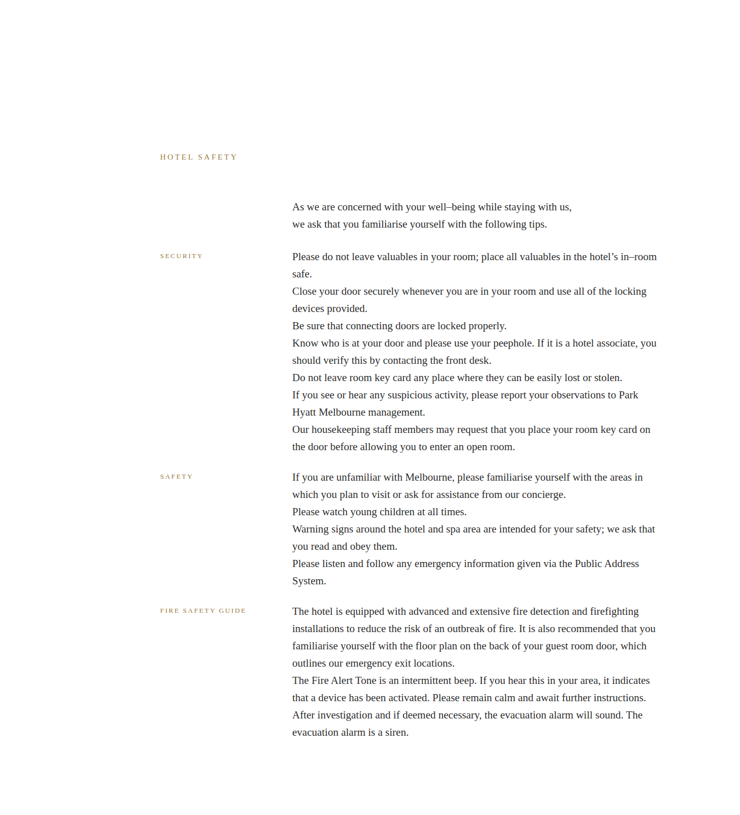Hotel Safety
As we are concerned with your well–being while staying with us,
we ask that you familiarise yourself with the following tips.
Security
Please do not leave valuables in your room; place all valuables in the hotel’s in–room safe.
Close your door securely whenever you are in your room and use all of the locking devices provided.
Be sure that connecting doors are locked properly.
Know who is at your door and please use your peephole. If it is a hotel associate, you should verify this by contacting the front desk.
Do not leave room key card any place where they can be easily lost or stolen.
If you see or hear any suspicious activity, please report your observations to Park Hyatt Melbourne management.
Our housekeeping staff members may request that you place your room key card on the door before allowing you to enter an open room.
Safety
If you are unfamiliar with Melbourne, please familiarise yourself with the areas in which you plan to visit or ask for assistance from our concierge.
Please watch young children at all times.
Warning signs around the hotel and spa area are intended for your safety; we ask that you read and obey them.
Please listen and follow any emergency information given via the Public Address System.
Fire Safety Guide
The hotel is equipped with advanced and extensive fire detection and firefighting installations to reduce the risk of an outbreak of fire. It is also recommended that you familiarise yourself with the floor plan on the back of your guest room door, which outlines our emergency exit locations.
The Fire Alert Tone is an intermittent beep. If you hear this in your area, it indicates that a device has been activated. Please remain calm and await further instructions. After investigation and if deemed necessary, the evacuation alarm will sound. The evacuation alarm is a siren.